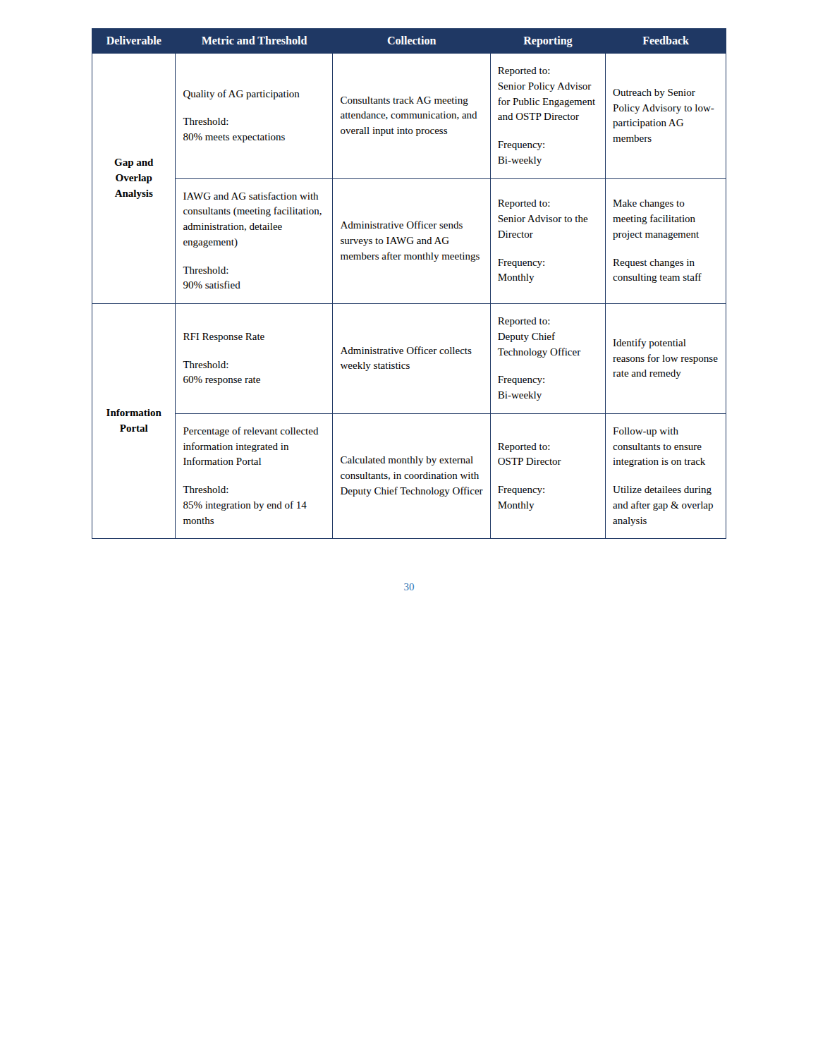| Deliverable | Metric and Threshold | Collection | Reporting | Feedback |
| --- | --- | --- | --- | --- |
| Gap and Overlap Analysis | Quality of AG participation Threshold: 80% meets expectations | Consultants track AG meeting attendance, communication, and overall input into process | Reported to: Senior Policy Advisor for Public Engagement and OSTP Director Frequency: Bi-weekly | Outreach by Senior Policy Advisory to low-participation AG members |
| IAWG and AG satisfaction with consultants (meeting facilitation, administration, detailee engagement) Threshold: 90% satisfied | Administrative Officer sends surveys to IAWG and AG members after monthly meetings | Reported to: Senior Advisor to the Director Frequency: Monthly | Make changes to meeting facilitation project management Request changes in consulting team staff |
| Information Portal | RFI Response Rate Threshold: 60% response rate | Administrative Officer collects weekly statistics | Reported to: Deputy Chief Technology Officer Frequency: Bi-weekly | Identify potential reasons for low response rate and remedy |
| Percentage of relevant collected information integrated in Information Portal Threshold: 85% integration by end of 14 months | Calculated monthly by external consultants, in coordination with Deputy Chief Technology Officer | Reported to: OSTP Director Frequency: Monthly | Follow-up with consultants to ensure integration is on track Utilize detailees during and after gap & overlap analysis |
30